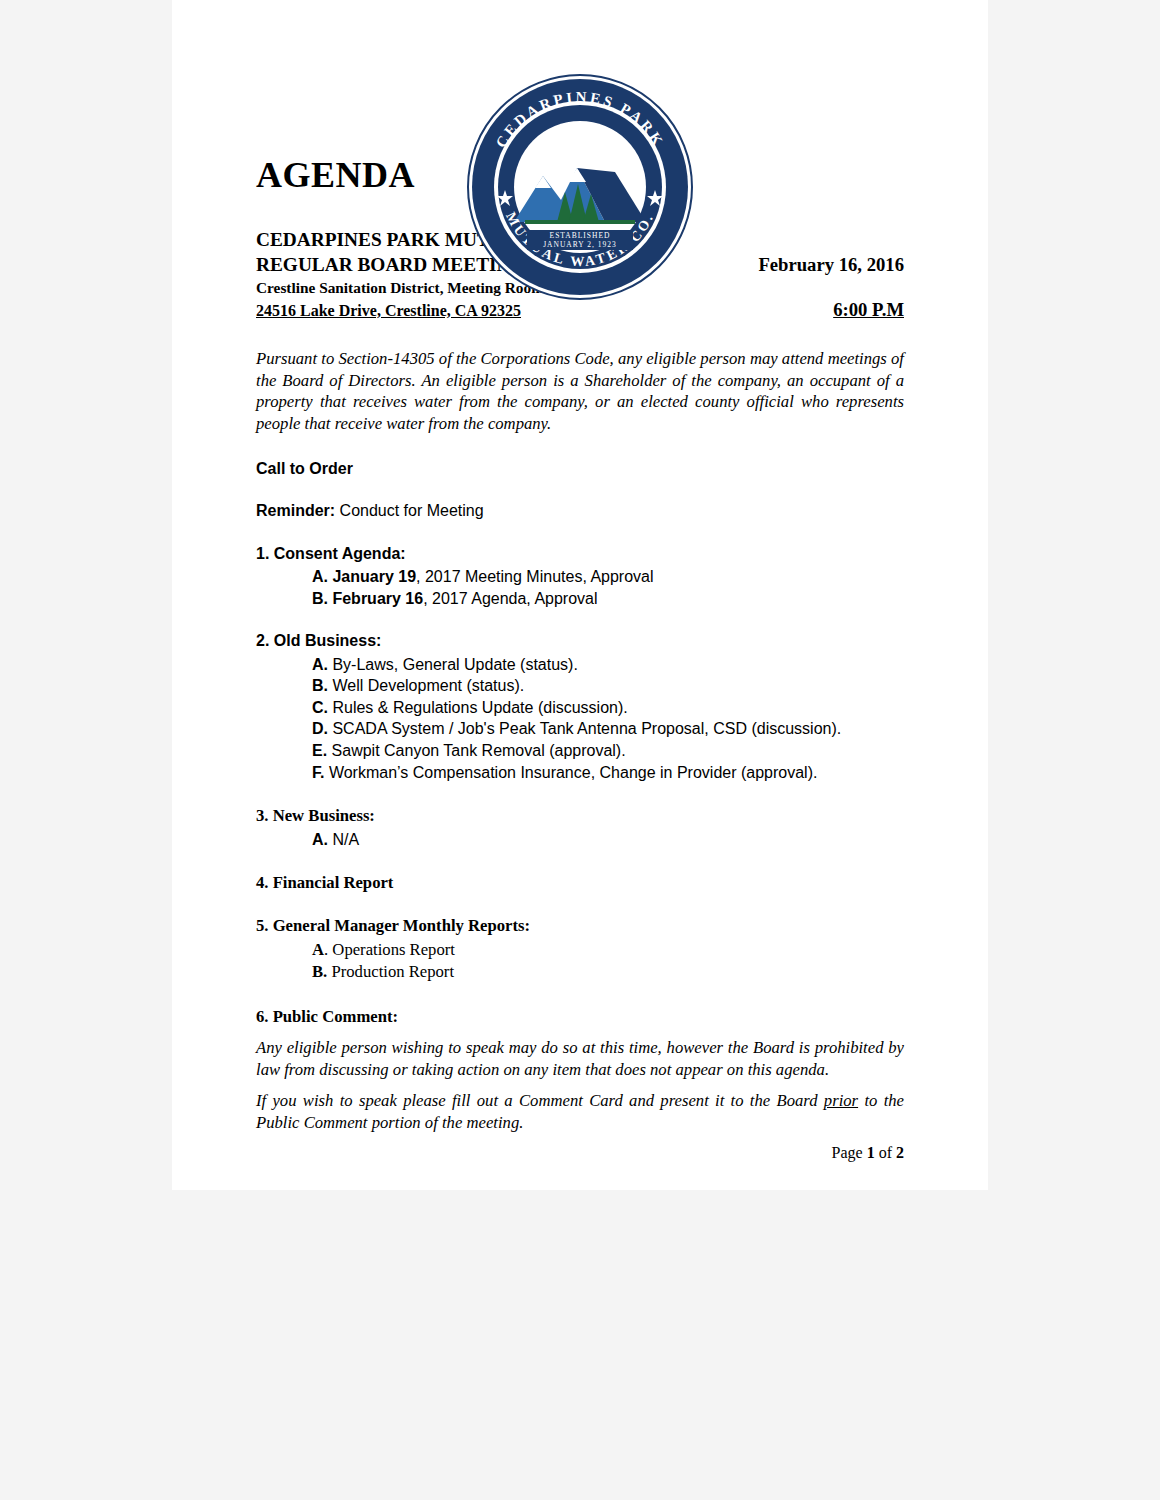CEDARPINES PARK MUTUAL WATER CO. ESTABLISHED JANUARY 2, 1923
AGENDA
CEDARPINES PARK MUTUAL WATER CO.
REGULAR BOARD MEETING February 16, 2016
Crestline Sanitation District, Meeting Room
24516 Lake Drive, Crestline, CA 92325 6:00 P.M
Pursuant to Section-14305 of the Corporations Code, any eligible person may attend meetings of the Board of Directors. An eligible person is a Shareholder of the company, an occupant of a property that receives water from the company, or an elected county official who represents people that receive water from the company.
Call to Order
Reminder: Conduct for Meeting
1. Consent Agenda:
A. January 19, 2017 Meeting Minutes, Approval
B. February 16, 2017 Agenda, Approval
2. Old Business:
A. By-Laws, General Update (status).
B. Well Development (status).
C. Rules & Regulations Update (discussion).
D. SCADA System / Job's Peak Tank Antenna Proposal, CSD (discussion).
E. Sawpit Canyon Tank Removal (approval).
F. Workman’s Compensation Insurance, Change in Provider (approval).
3. New Business:
A. N/A
4. Financial Report
5. General Manager Monthly Reports:
A. Operations Report
B. Production Report
6. Public Comment:
Any eligible person wishing to speak may do so at this time, however the Board is prohibited by law from discussing or taking action on any item that does not appear on this agenda.
If you wish to speak please fill out a Comment Card and present it to the Board prior to the Public Comment portion of the meeting.
Page 1 of 2